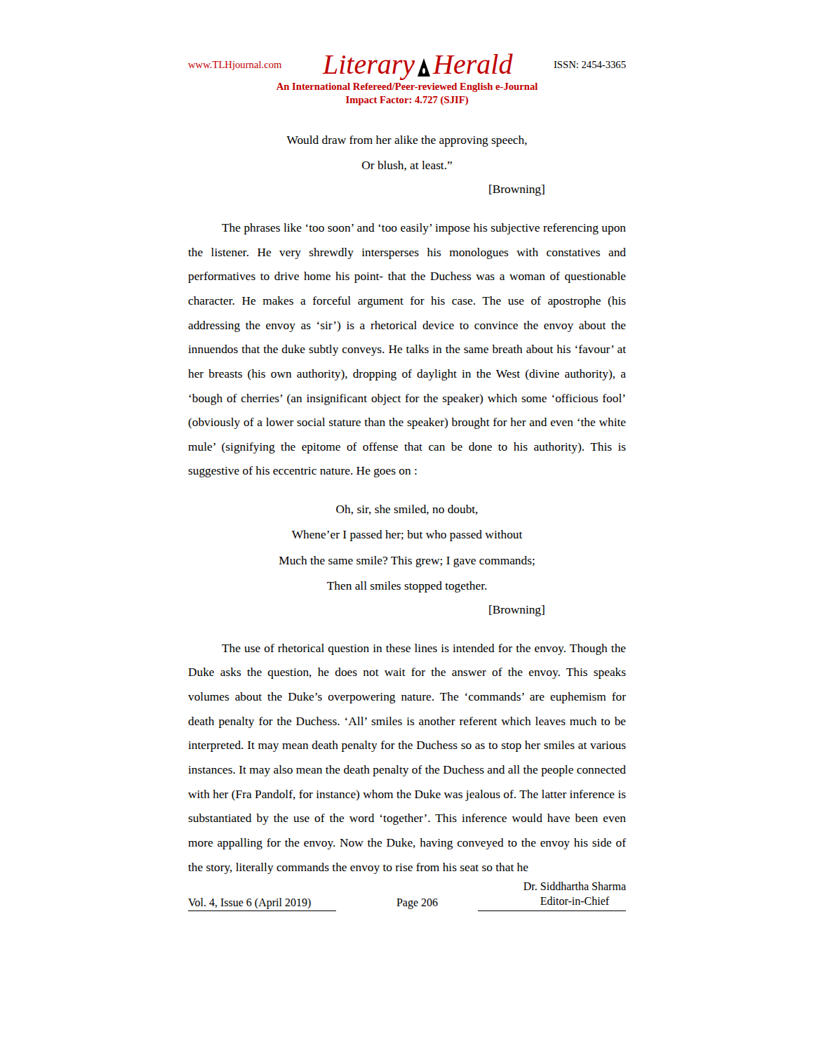www.TLHjournal.com
Literary Herald
ISSN: 2454-3365
An International Refereed/Peer-reviewed English e-Journal
Impact Factor: 4.727 (SJIF)
Would draw from her alike the approving speech,
Or blush, at least.”
[Browning]
The phrases like ‘too soon’ and ‘too easily’ impose his subjective referencing upon the listener. He very shrewdly intersperses his monologues with constatives and performatives to drive home his point- that the Duchess was a woman of questionable character. He makes a forceful argument for his case. The use of apostrophe (his addressing the envoy as ‘sir’) is a rhetorical device to convince the envoy about the innuendos that the duke subtly conveys. He talks in the same breath about his ‘favour’ at her breasts (his own authority), dropping of daylight in the West (divine authority), a ‘bough of cherries’ (an insignificant object for the speaker) which some ‘officious fool’ (obviously of a lower social stature than the speaker) brought for her and even ‘the white mule’ (signifying the epitome of offense that can be done to his authority). This is suggestive of his eccentric nature. He goes on :
Oh, sir, she smiled, no doubt,
Whene’er I passed her; but who passed without
Much the same smile? This grew; I gave commands;
Then all smiles stopped together.
[Browning]
The use of rhetorical question in these lines is intended for the envoy. Though the Duke asks the question, he does not wait for the answer of the envoy. This speaks volumes about the Duke’s overpowering nature. The ‘commands’ are euphemism for death penalty for the Duchess. ‘All’ smiles is another referent which leaves much to be interpreted. It may mean death penalty for the Duchess so as to stop her smiles at various instances. It may also mean the death penalty of the Duchess and all the people connected with her (Fra Pandolf, for instance) whom the Duke was jealous of. The latter inference is substantiated by the use of the word ‘together’. This inference would have been even more appalling for the envoy. Now the Duke, having conveyed to the envoy his side of the story, literally commands the envoy to rise from his seat so that he
Vol. 4, Issue 6 (April 2019)
Page 206
Dr. Siddhartha Sharma
Editor-in-Chief